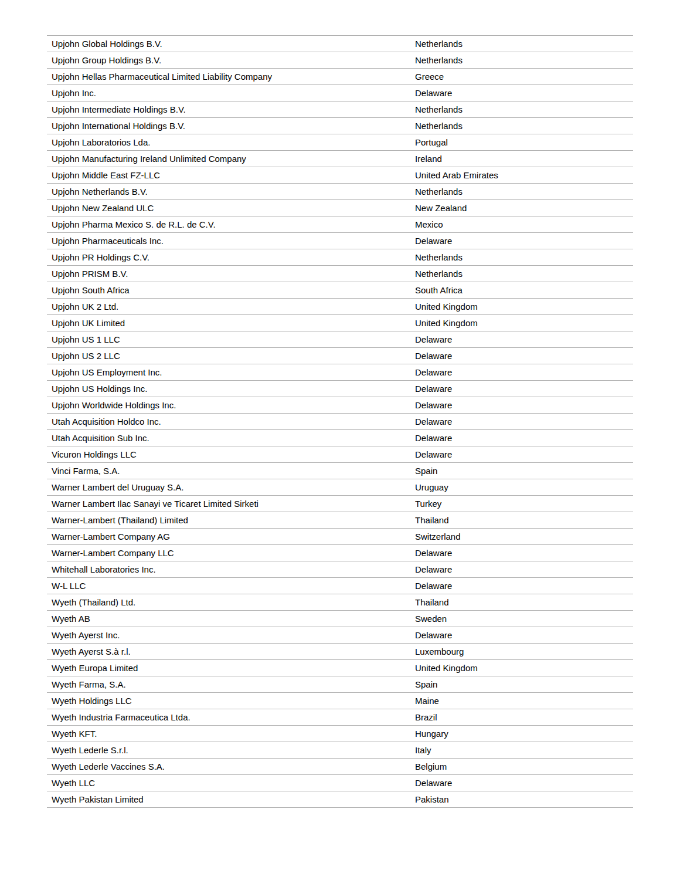| Upjohn Global Holdings B.V. | Netherlands |
| Upjohn Group Holdings B.V. | Netherlands |
| Upjohn Hellas Pharmaceutical Limited Liability Company | Greece |
| Upjohn Inc. | Delaware |
| Upjohn Intermediate Holdings B.V. | Netherlands |
| Upjohn International Holdings B.V. | Netherlands |
| Upjohn Laboratorios Lda. | Portugal |
| Upjohn Manufacturing Ireland Unlimited Company | Ireland |
| Upjohn Middle East FZ-LLC | United Arab Emirates |
| Upjohn Netherlands B.V. | Netherlands |
| Upjohn New Zealand ULC | New Zealand |
| Upjohn Pharma Mexico S. de R.L. de C.V. | Mexico |
| Upjohn Pharmaceuticals Inc. | Delaware |
| Upjohn PR Holdings C.V. | Netherlands |
| Upjohn PRISM B.V. | Netherlands |
| Upjohn South Africa | South Africa |
| Upjohn UK 2 Ltd. | United Kingdom |
| Upjohn UK Limited | United Kingdom |
| Upjohn US 1 LLC | Delaware |
| Upjohn US 2 LLC | Delaware |
| Upjohn US Employment Inc. | Delaware |
| Upjohn US Holdings Inc. | Delaware |
| Upjohn Worldwide Holdings Inc. | Delaware |
| Utah Acquisition Holdco Inc. | Delaware |
| Utah Acquisition Sub Inc. | Delaware |
| Vicuron Holdings LLC | Delaware |
| Vinci Farma, S.A. | Spain |
| Warner Lambert del Uruguay S.A. | Uruguay |
| Warner Lambert Ilac Sanayi ve Ticaret Limited Sirketi | Turkey |
| Warner-Lambert (Thailand) Limited | Thailand |
| Warner-Lambert Company AG | Switzerland |
| Warner-Lambert Company LLC | Delaware |
| Whitehall Laboratories Inc. | Delaware |
| W-L LLC | Delaware |
| Wyeth (Thailand) Ltd. | Thailand |
| Wyeth AB | Sweden |
| Wyeth Ayerst Inc. | Delaware |
| Wyeth Ayerst S.à r.l. | Luxembourg |
| Wyeth Europa Limited | United Kingdom |
| Wyeth Farma, S.A. | Spain |
| Wyeth Holdings LLC | Maine |
| Wyeth Industria Farmaceutica Ltda. | Brazil |
| Wyeth KFT. | Hungary |
| Wyeth Lederle S.r.l. | Italy |
| Wyeth Lederle Vaccines S.A. | Belgium |
| Wyeth LLC | Delaware |
| Wyeth Pakistan Limited | Pakistan |